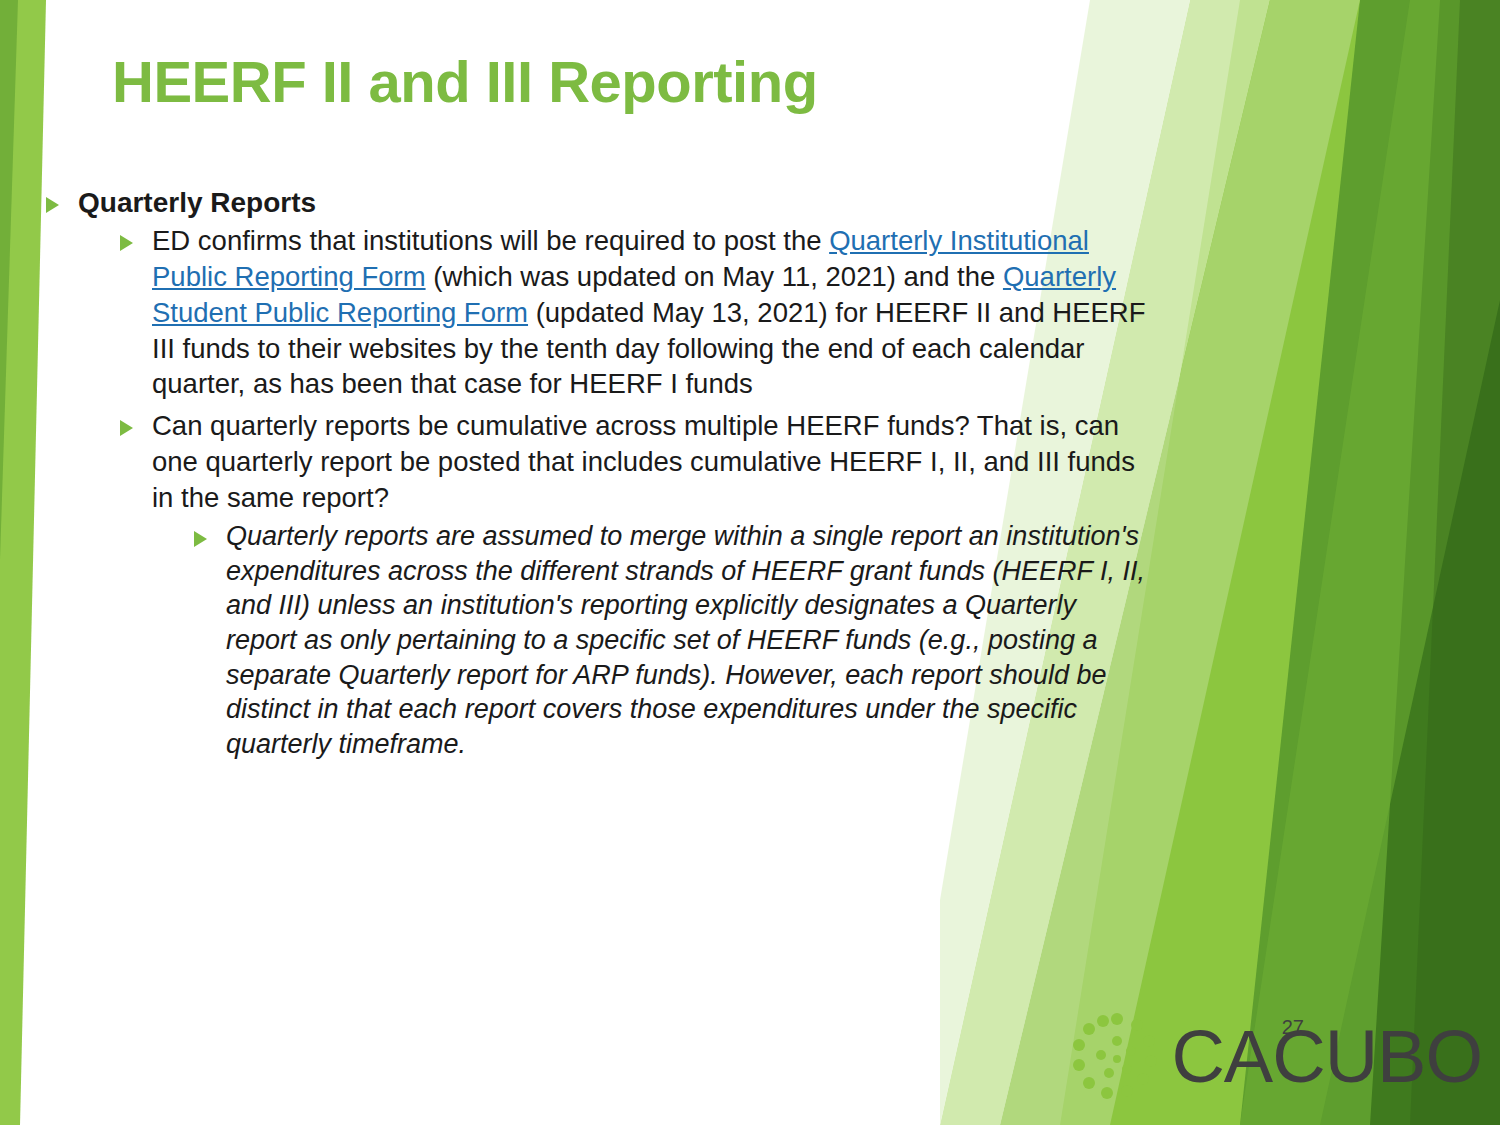HEERF II and III Reporting
Quarterly Reports
ED confirms that institutions will be required to post the Quarterly Institutional Public Reporting Form (which was updated on May 11, 2021) and the Quarterly Student Public Reporting Form (updated May 13, 2021) for HEERF II and HEERF III funds to their websites by the tenth day following the end of each calendar quarter, as has been that case for HEERF I funds
Can quarterly reports be cumulative across multiple HEERF funds? That is, can one quarterly report be posted that includes cumulative HEERF I, II, and III funds in the same report?
Quarterly reports are assumed to merge within a single report an institution's expenditures across the different strands of HEERF grant funds (HEERF I, II, and III) unless an institution's reporting explicitly designates a Quarterly report as only pertaining to a specific set of HEERF funds (e.g., posting a separate Quarterly report for ARP funds). However, each report should be distinct in that each report covers those expenditures under the specific quarterly timeframe.
27
CACUBO